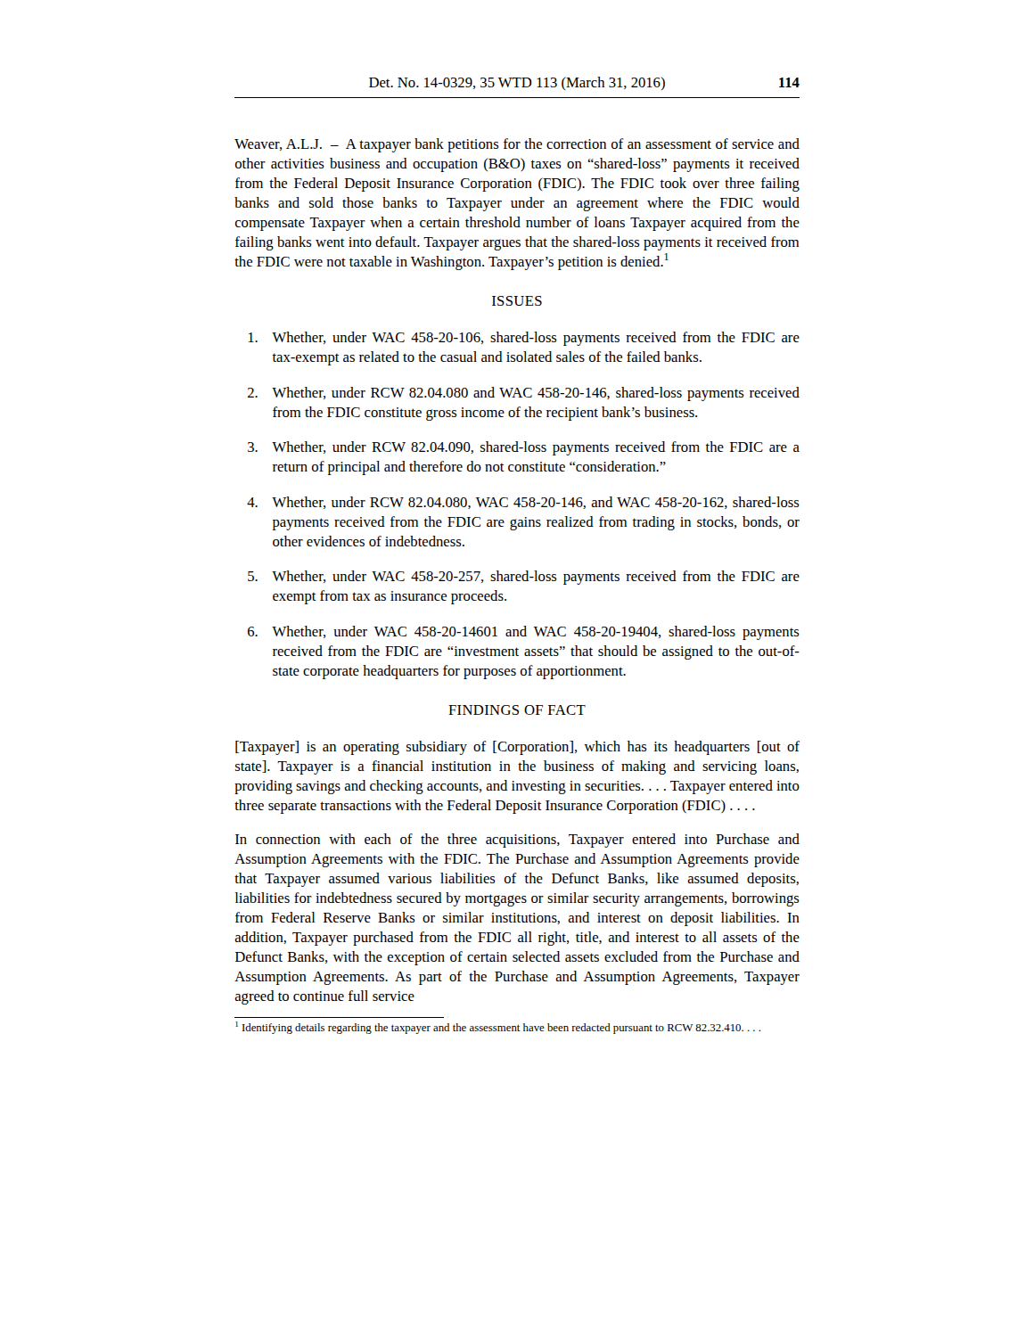Det. No. 14-0329, 35 WTD 113 (March 31, 2016)
114
Weaver, A.L.J. – A taxpayer bank petitions for the correction of an assessment of service and other activities business and occupation (B&O) taxes on “shared-loss” payments it received from the Federal Deposit Insurance Corporation (FDIC). The FDIC took over three failing banks and sold those banks to Taxpayer under an agreement where the FDIC would compensate Taxpayer when a certain threshold number of loans Taxpayer acquired from the failing banks went into default. Taxpayer argues that the shared-loss payments it received from the FDIC were not taxable in Washington. Taxpayer’s petition is denied.1
ISSUES
Whether, under WAC 458-20-106, shared-loss payments received from the FDIC are tax-exempt as related to the casual and isolated sales of the failed banks.
Whether, under RCW 82.04.080 and WAC 458-20-146, shared-loss payments received from the FDIC constitute gross income of the recipient bank’s business.
Whether, under RCW 82.04.090, shared-loss payments received from the FDIC are a return of principal and therefore do not constitute “consideration.”
Whether, under RCW 82.04.080, WAC 458-20-146, and WAC 458-20-162, shared-loss payments received from the FDIC are gains realized from trading in stocks, bonds, or other evidences of indebtedness.
Whether, under WAC 458-20-257, shared-loss payments received from the FDIC are exempt from tax as insurance proceeds.
Whether, under WAC 458-20-14601 and WAC 458-20-19404, shared-loss payments received from the FDIC are “investment assets” that should be assigned to the out-of-state corporate headquarters for purposes of apportionment.
FINDINGS OF FACT
[Taxpayer] is an operating subsidiary of [Corporation], which has its headquarters [out of state]. Taxpayer is a financial institution in the business of making and servicing loans, providing savings and checking accounts, and investing in securities. . . . Taxpayer entered into three separate transactions with the Federal Deposit Insurance Corporation (FDIC) . . . .
In connection with each of the three acquisitions, Taxpayer entered into Purchase and Assumption Agreements with the FDIC. The Purchase and Assumption Agreements provide that Taxpayer assumed various liabilities of the Defunct Banks, like assumed deposits, liabilities for indebtedness secured by mortgages or similar security arrangements, borrowings from Federal Reserve Banks or similar institutions, and interest on deposit liabilities. In addition, Taxpayer purchased from the FDIC all right, title, and interest to all assets of the Defunct Banks, with the exception of certain selected assets excluded from the Purchase and Assumption Agreements. As part of the Purchase and Assumption Agreements, Taxpayer agreed to continue full service
1 Identifying details regarding the taxpayer and the assessment have been redacted pursuant to RCW 82.32.410. . . .